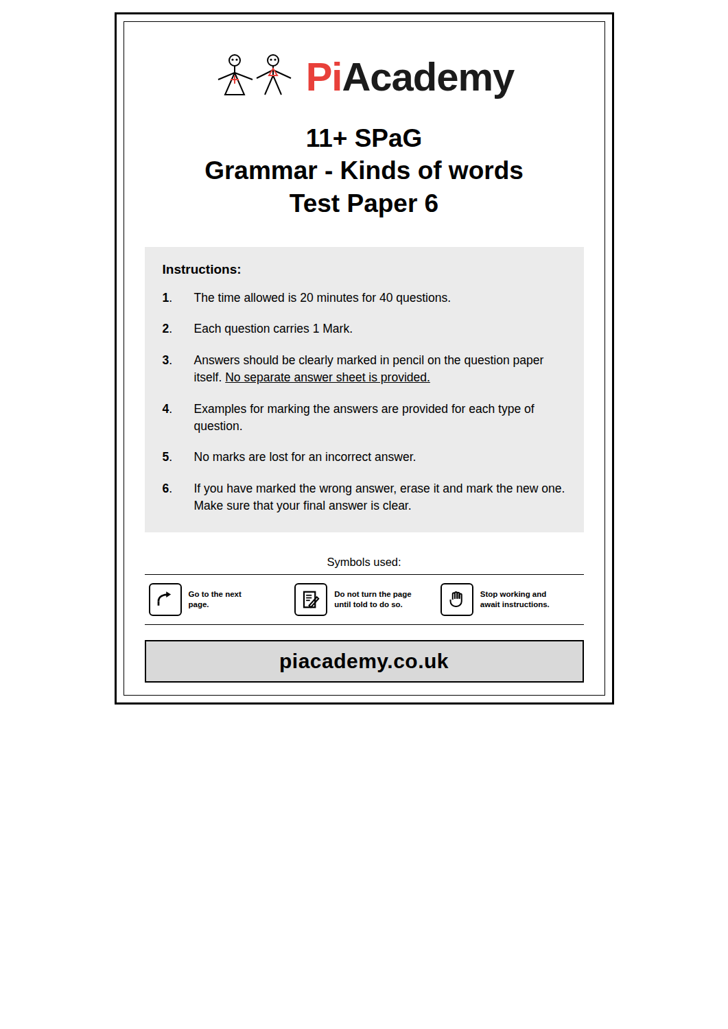Pi Academy
11+ SPaG
Grammar - Kinds of words
Test Paper 6
Instructions:
1. The time allowed is 20 minutes for 40 questions.
2. Each question carries 1 Mark.
3. Answers should be clearly marked in pencil on the question paper itself. No separate answer sheet is provided.
4. Examples for marking the answers are provided for each type of question.
5. No marks are lost for an incorrect answer.
6. If you have marked the wrong answer, erase it and mark the new one. Make sure that your final answer is clear.
Symbols used:
Go to the next
page.
Do not turn the page
until told to do so.
Stop working and
await instructions.
piacademy.co.uk